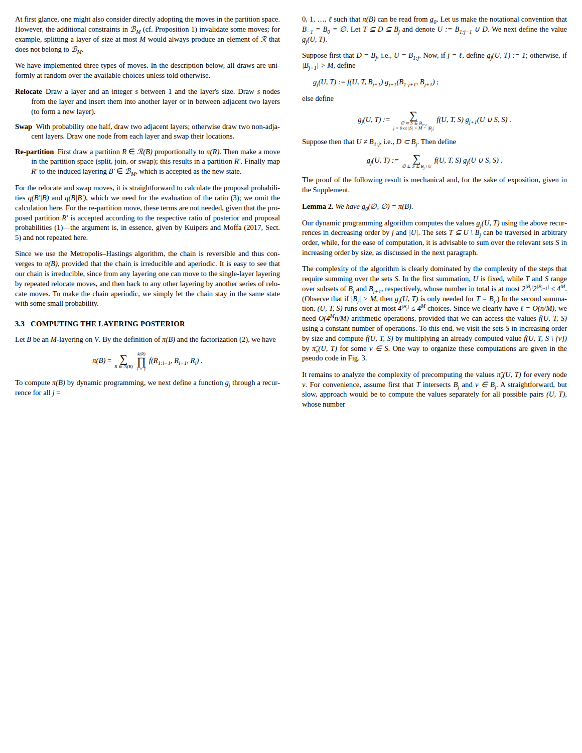At first glance, one might also consider directly adopting the moves in the partition space. However, the additional constraints in ℬM (cf. Proposition 1) invalidate some moves; for example, splitting a layer of size at most M would always produce an element of ℛ that does not belong to ℬM.
We have implemented three types of moves. In the description below, all draws are uniformly at random over the available choices unless told otherwise.
Relocate
Draw a layer and an integer s between 1 and the layer's size. Draw s nodes from the layer and insert them into another layer or in between adjacent two layers (to form a new layer).
Swap
With probability one half, draw two adjacent layers; otherwise draw two non-adjacent layers. Draw one node from each layer and swap their locations.
Re-partition
First draw a partition R ∈ ℛ(B) proportionally to π(R). Then make a move in the partition space (split, join, or swap); this results in a partition R′. Finally map R′ to the induced layering B′ ∈ ℬM, which is accepted as the new state.
For the relocate and swap moves, it is straightforward to calculate the proposal probabilities q(B′|B) and q(B|B′), which we need for the evaluation of the ratio (3); we omit the calculation here. For the re-partition move, these terms are not needed, given that the proposed partition R′ is accepted according to the respective ratio of posterior and proposal probabilities (1)—the argument is, in essence, given by Kuipers and Moffa (2017, Sect. 5) and not repeated here.
Since we use the Metropolis–Hastings algorithm, the chain is reversible and thus converges to π(B), provided that the chain is irreducible and aperiodic. It is easy to see that our chain is irreducible, since from any layering one can move to the single-layer layering by repeated relocate moves, and then back to any other layering by another series of relocate moves. To make the chain aperiodic, we simply let the chain stay in the same state with some small probability.
3.3 COMPUTING THE LAYERING POSTERIOR
Let B be an M-layering on V. By the definition of π(B) and the factorization (2), we have
π(B) = ∑ R ∈ ℛ(B) k(R) ∏ i = 1 f(R1:i−1, Ri−1, Ri) .
To compute π(B) by dynamic programming, we next define a function gj through a recurrence for all j =
0, 1, …, ℓ such that π(B) can be read from g0. Let us make the notational convention that B−1 = B0 = ∅. Let T ⊆ D ⊆ Bj and denote U := B1:j−1 ∪ D. We next define the value gj(U, T).
Suppose first that D = Bj, i.e., U = B1:j. Now, if j = ℓ, define gj(U, T) := 1; otherwise, if |Bj+1| > M, define
gj(U, T) := f(U, T, Bj+1) gj+1(B1:j+1, Bj+1) ;
else define
gj(U, T) := ∑ ∅ ⊂ S ⊆ Bj+1 j = 0 or |S| > M − |Bj| f(U, T, S) gj+1(U ∪ S, S) .
Suppose then that U ≠ B1:j, i.e., D ⊂ Bj. Then define
gj(U, T) := ∑ ∅ ⊆ S ⊆ Bj \ U f(U, T, S) gj(U ∪ S, S) .
The proof of the following result is mechanical and, for the sake of exposition, given in the Supplement.
Lemma 2. We have g0(∅, ∅) = π(B).
Our dynamic programming algorithm computes the values gj(U, T) using the above recurrences in decreasing order by j and |U|. The sets T ⊆ U \ Bj can be traversed in arbitrary order, while, for the ease of computation, it is advisable to sum over the relevant sets S in increasing order by size, as discussed in the next paragraph.
The complexity of the algorithm is clearly dominated by the complexity of the steps that require summing over the sets S. In the first summation, U is fixed, while T and S range over subsets of Bj and Bj+1, respectively, whose number in total is at most 2|Bj|2|Bj+1| ≤ 4M. (Observe that if |Bj| > M, then gj(U, T) is only needed for T = Bj.) In the second summation, (U, T, S) runs over at most 4|Bj| ≤ 4M choices. Since we clearly have ℓ = O(n/M), we need O(4Mn/M) arithmetic operations, provided that we can access the values f(U, T, S) using a constant number of operations. To this end, we visit the sets S in increasing order by size and compute f(U, T, S) by multiplying an already computed value f(U, T, S \ {v}) by π̂v(U, T) for some v ∈ S. One way to organize these computations are given in the pseudo code in Fig. 3.
It remains to analyze the complexity of precomputing the values π̂v(U, T) for every node v. For convenience, assume first that T intersects Bj and v ∈ Bj. A straightforward, but slow, approach would be to compute the values separately for all possible pairs (U, T), whose number